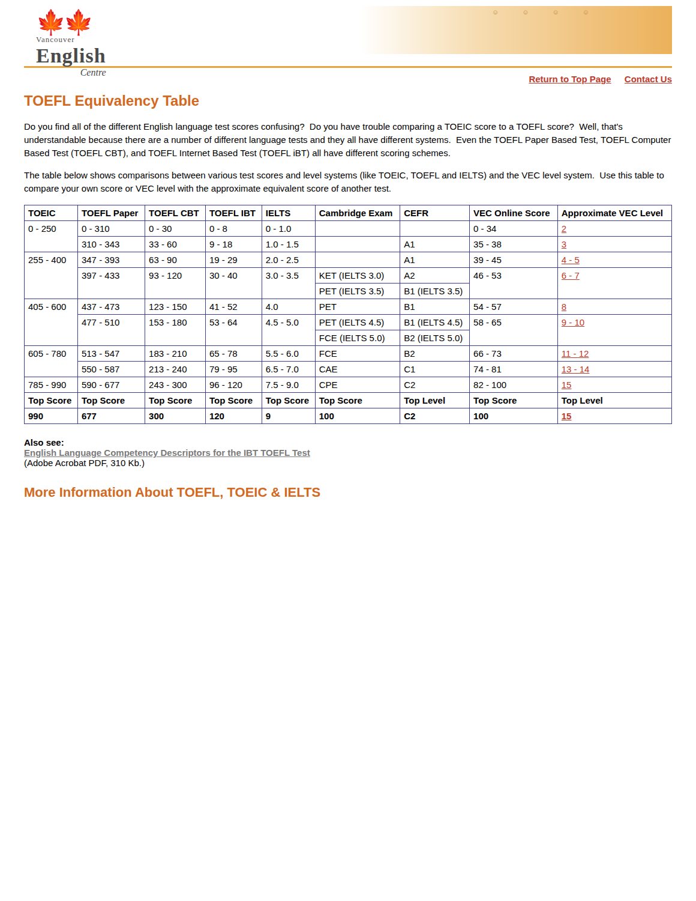🍁🍁
Vancouver
English
Centre
☺ ☺ ☺ ☺
Return to Top Page Contact Us
TOEFL Equivalency Table
Do you find all of the different English language test scores confusing? Do you have trouble comparing a TOEIC score to a TOEFL score? Well, that's understandable because there are a number of different language tests and they all have different systems. Even the TOEFL Paper Based Test, TOEFL Computer Based Test (TOEFL CBT), and TOEFL Internet Based Test (TOEFL iBT) all have different scoring schemes.
The table below shows comparisons between various test scores and level systems (like TOEIC, TOEFL and IELTS) and the VEC level system. Use this table to compare your own score or VEC level with the approximate equivalent score of another test.
| TOEIC | TOEFL Paper | TOEFL CBT | TOEFL IBT | IELTS | Cambridge Exam | CEFR | VEC Online Score | Approximate VEC Level |
| --- | --- | --- | --- | --- | --- | --- | --- | --- |
| 0 - 250 | 0 - 310 | 0 - 30 | 0 - 8 | 0 - 1.0 | | | 0 - 34 | 2 |
| 310 - 343 | 33 - 60 | 9 - 18 | 1.0 - 1.5 | | A1 | 35 - 38 | 3 |
| 255 - 400 | 347 - 393 | 63 - 90 | 19 - 29 | 2.0 - 2.5 | | A1 | 39 - 45 | 4 - 5 |
| 397 - 433 | 93 - 120 | 30 - 40 | 3.0 - 3.5 | KET (IELTS 3.0) | A2 | 46 - 53 | 6 - 7 |
| PET (IELTS 3.5) | B1 (IELTS 3.5) |
| 405 - 600 | 437 - 473 | 123 - 150 | 41 - 52 | 4.0 | PET | B1 | 54 - 57 | 8 |
| 477 - 510 | 153 - 180 | 53 - 64 | 4.5 - 5.0 | PET (IELTS 4.5) | B1 (IELTS 4.5) | 58 - 65 | 9 - 10 |
| FCE (IELTS 5.0) | B2 (IELTS 5.0) |
| 605 - 780 | 513 - 547 | 183 - 210 | 65 - 78 | 5.5 - 6.0 | FCE | B2 | 66 - 73 | 11 - 12 |
| 550 - 587 | 213 - 240 | 79 - 95 | 6.5 - 7.0 | CAE | C1 | 74 - 81 | 13 - 14 |
| 785 - 990 | 590 - 677 | 243 - 300 | 96 - 120 | 7.5 - 9.0 | CPE | C2 | 82 - 100 | 15 |
| Top Score | Top Score | Top Score | Top Score | Top Score | Top Score | Top Level | Top Score | Top Level |
| 990 | 677 | 300 | 120 | 9 | 100 | C2 | 100 | 15 |
Also see:
English Language Competency Descriptors for the IBT TOEFL Test
(Adobe Acrobat PDF, 310 Kb.)
More Information About TOEFL, TOEIC & IELTS